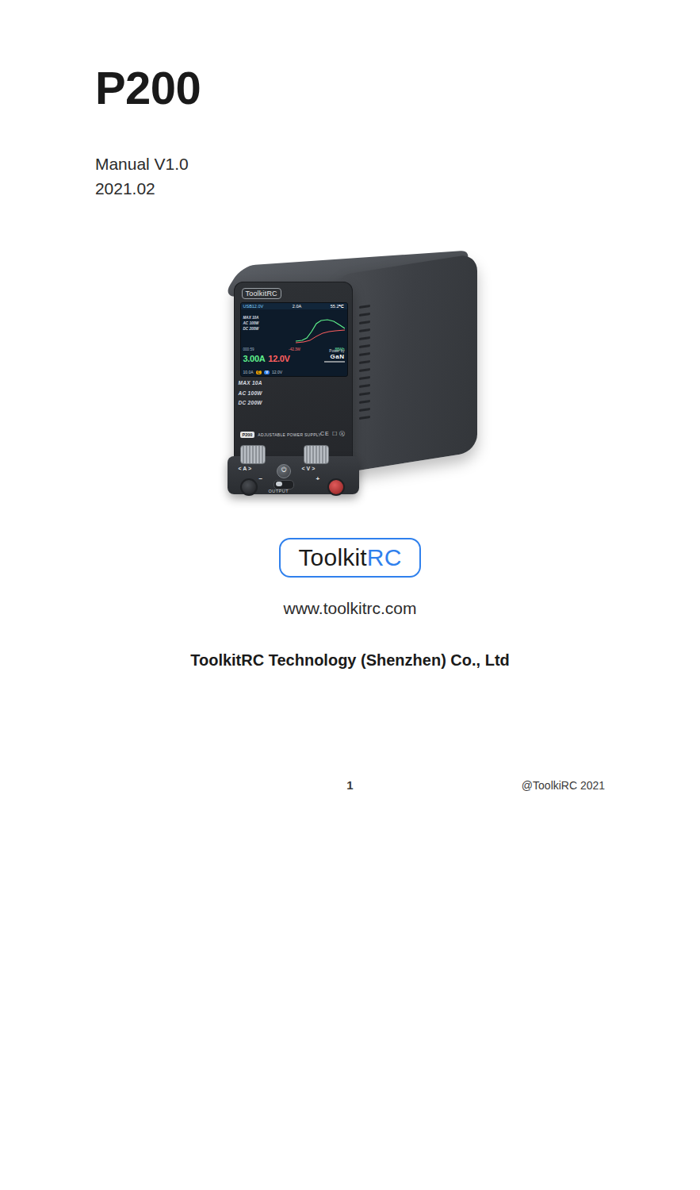P200
Manual V1.0
2021.02
ToolkitRC
USB12.0V 2.0A 55.2℃
MAX 10A
AC 100W
DC 200W
000:59 -42.3W 88Wh
3.00A 12.0V
Power by GaN
10.0A C V 12.0V
MAX 10A
AC 100W
DC 200W
P200 ADJUSTABLE POWER SUPPLY
CE ☐ ⓧ
< A >
< V >
⏻
−
+
OUTPUT
Toolkit RC
www.toolkitrc.com
ToolkitRC Technology (Shenzhen) Co., Ltd
1 @ToolkiRC 2021